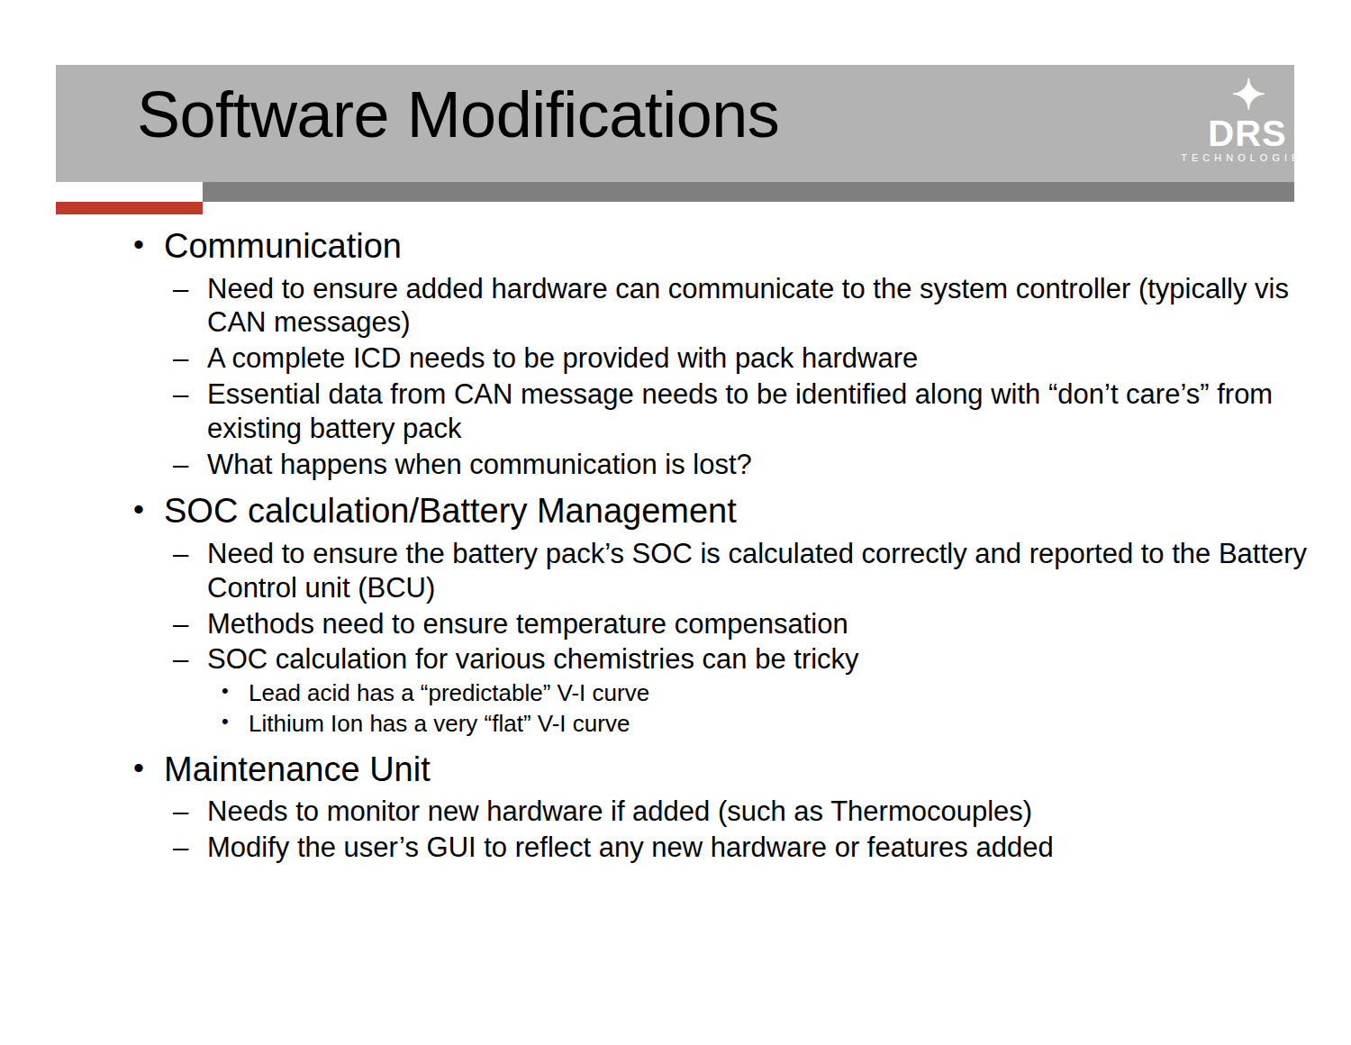Software Modifications
✦
DRS
TECHNOLOGIES
Communication
Need to ensure added hardware can communicate to the system controller (typically vis CAN messages)
A complete ICD needs to be provided with pack hardware
Essential data from CAN message needs to be identified along with “don’t care’s” from existing battery pack
What happens when communication is lost?
SOC calculation/Battery Management
Need to ensure the battery pack’s SOC is calculated correctly and reported to the Battery Control unit (BCU)
Methods need to ensure temperature compensation
SOC calculation for various chemistries can be tricky
Lead acid has a “predictable” V-I curve
Lithium Ion has a very “flat” V-I curve
Maintenance Unit
Needs to monitor new hardware if added (such as Thermocouples)
Modify the user’s GUI to reflect any new hardware or features added